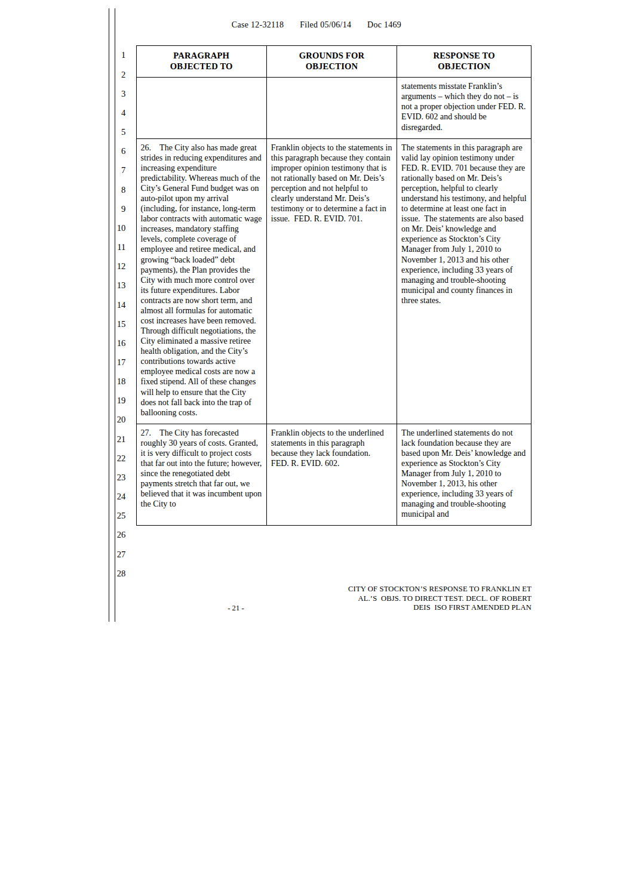Case 12-32118 Filed 05/06/14 Doc 1469
1
2
3
4
5
6
7
8
9
10
11
12
13
14
15
16
17
18
19
20
21
22
23
24
25
26
27
28
| PARAGRAPH OBJECTED TO | GROUNDS FOR OBJECTION | RESPONSE TO OBJECTION |
| --- | --- | --- |
| | | statements misstate Franklin’s arguments – which they do not – is not a proper objection under FED. R. EVID. 602 and should be disregarded. |
| 26. The City also has made great strides in reducing expenditures and increasing expenditure predictability. Whereas much of the City’s General Fund budget was on auto-pilot upon my arrival (including, for instance, long-term labor contracts with automatic wage increases, mandatory staffing levels, complete coverage of employee and retiree medical, and growing “back loaded” debt payments), the Plan provides the City with much more control over its future expenditures. Labor contracts are now short term, and almost all formulas for automatic cost increases have been removed. Through difficult negotiations, the City eliminated a massive retiree health obligation, and the City’s contributions towards active employee medical costs are now a fixed stipend. All of these changes will help to ensure that the City does not fall back into the trap of ballooning costs. | Franklin objects to the statements in this paragraph because they contain improper opinion testimony that is not rationally based on Mr. Deis’s perception and not helpful to clearly understand Mr. Deis’s testimony or to determine a fact in issue. FED. R. EVID. 701. | The statements in this paragraph are valid lay opinion testimony under FED. R. EVID. 701 because they are rationally based on Mr. Deis’s perception, helpful to clearly understand his testimony, and helpful to determine at least one fact in issue. The statements are also based on Mr. Deis’ knowledge and experience as Stockton’s City Manager from July 1, 2010 to November 1, 2013 and his other experience, including 33 years of managing and trouble-shooting municipal and county finances in three states. |
| 27. The City has forecasted roughly 30 years of costs. Granted, it is very difficult to project costs that far out into the future; however, since the renegotiated debt payments stretch that far out, we believed that it was incumbent upon the City to | Franklin objects to the underlined statements in this paragraph because they lack foundation. FED. R. EVID. 602. | The underlined statements do not lack foundation because they are based upon Mr. Deis’ knowledge and experience as Stockton’s City Manager from July 1, 2010 to November 1, 2013, his other experience, including 33 years of managing and trouble-shooting municipal and |
- 21 -
CITY OF STOCKTON’S RESPONSE TO FRANKLIN ET
AL.’S OBJS. TO DIRECT TEST. DECL. OF ROBERT
DEIS ISO FIRST AMENDED PLAN